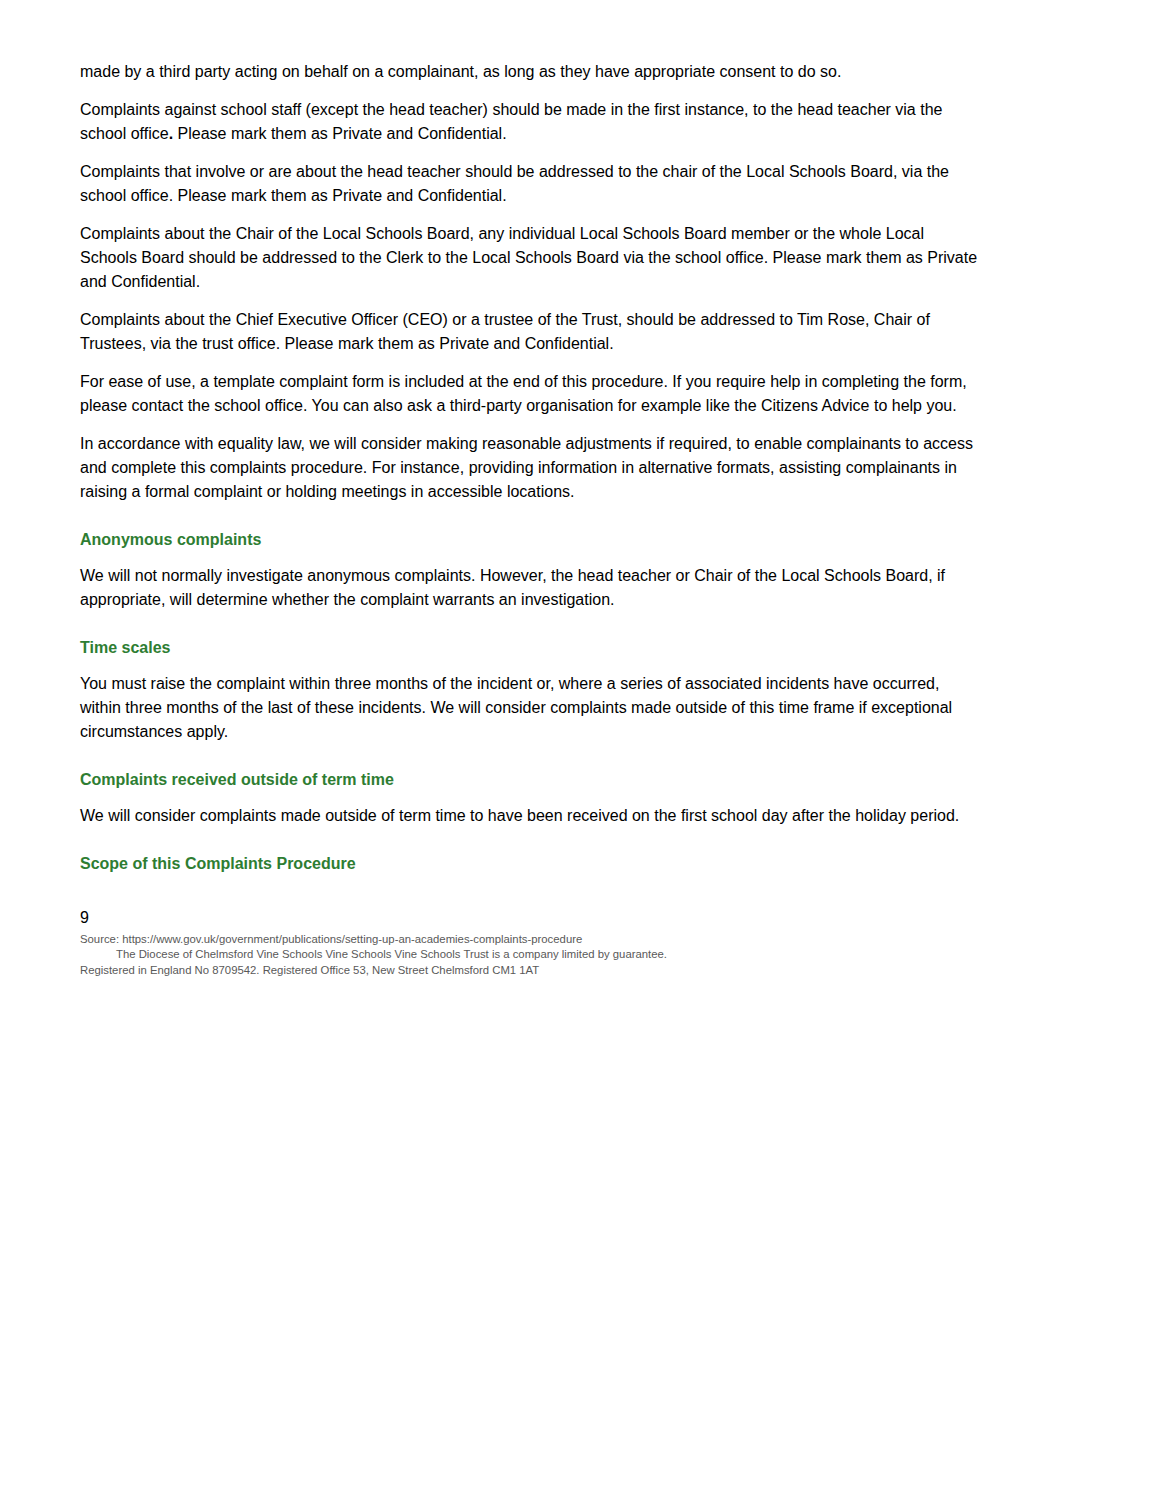made by a third party acting on behalf on a complainant, as long as they have appropriate consent to do so.
Complaints against school staff (except the head teacher) should be made in the first instance, to the head teacher via the school office. Please mark them as Private and Confidential.
Complaints that involve or are about the head teacher should be addressed to the chair of the Local Schools Board, via the school office. Please mark them as Private and Confidential.
Complaints about the Chair of the Local Schools Board, any individual Local Schools Board member or the whole Local Schools Board should be addressed to the Clerk to the Local Schools Board via the school office. Please mark them as Private and Confidential.
Complaints about the Chief Executive Officer (CEO) or a trustee of the Trust, should be addressed to Tim Rose, Chair of Trustees, via the trust office. Please mark them as Private and Confidential.
For ease of use, a template complaint form is included at the end of this procedure. If you require help in completing the form, please contact the school office. You can also ask a third-party organisation for example like the Citizens Advice to help you.
In accordance with equality law, we will consider making reasonable adjustments if required, to enable complainants to access and complete this complaints procedure. For instance, providing information in alternative formats, assisting complainants in raising a formal complaint or holding meetings in accessible locations.
Anonymous complaints
We will not normally investigate anonymous complaints. However, the head teacher or Chair of the Local Schools Board, if appropriate, will determine whether the complaint warrants an investigation.
Time scales
You must raise the complaint within three months of the incident or, where a series of associated incidents have occurred, within three months of the last of these incidents. We will consider complaints made outside of this time frame if exceptional circumstances apply.
Complaints received outside of term time
We will consider complaints made outside of term time to have been received on the first school day after the holiday period.
Scope of this Complaints Procedure
9
Source: https://www.gov.uk/government/publications/setting-up-an-academies-complaints-procedure The Diocese of Chelmsford Vine Schools Vine Schools Vine Schools Trust is a company limited by guarantee. Registered in England No 8709542. Registered Office 53, New Street Chelmsford CM1 1AT